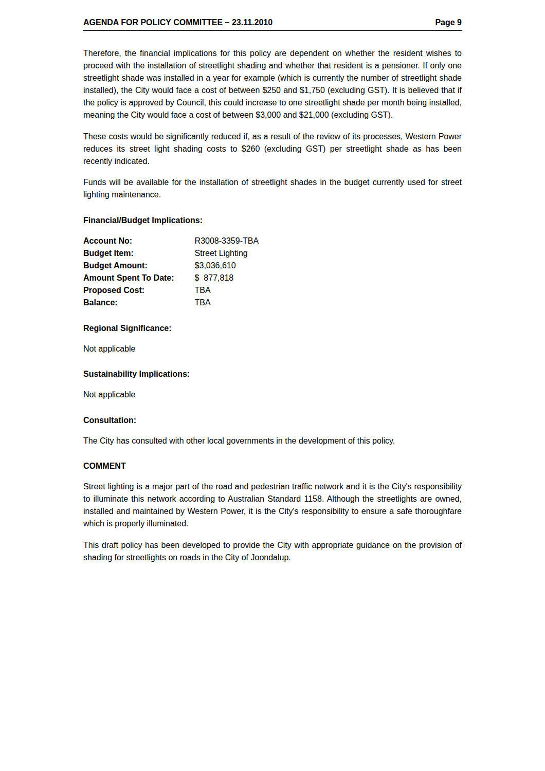Agenda for Policy Committee – 23.11.2010 Page 9
Therefore, the financial implications for this policy are dependent on whether the resident wishes to proceed with the installation of streetlight shading and whether that resident is a pensioner. If only one streetlight shade was installed in a year for example (which is currently the number of streetlight shade installed), the City would face a cost of between $250 and $1,750 (excluding GST). It is believed that if the policy is approved by Council, this could increase to one streetlight shade per month being installed, meaning the City would face a cost of between $3,000 and $21,000 (excluding GST).
These costs would be significantly reduced if, as a result of the review of its processes, Western Power reduces its street light shading costs to $260 (excluding GST) per streetlight shade as has been recently indicated.
Funds will be available for the installation of streetlight shades in the budget currently used for street lighting maintenance.
Financial/Budget Implications:
| Account No: | R3008-3359-TBA |
| Budget Item: | Street Lighting |
| Budget Amount: | $3,036,610 |
| Amount Spent To Date: | $ 877,818 |
| Proposed Cost: | TBA |
| Balance: | TBA |
Regional Significance:
Not applicable
Sustainability Implications:
Not applicable
Consultation:
The City has consulted with other local governments in the development of this policy.
Comment
Street lighting is a major part of the road and pedestrian traffic network and it is the City's responsibility to illuminate this network according to Australian Standard 1158. Although the streetlights are owned, installed and maintained by Western Power, it is the City's responsibility to ensure a safe thoroughfare which is properly illuminated.
This draft policy has been developed to provide the City with appropriate guidance on the provision of shading for streetlights on roads in the City of Joondalup.